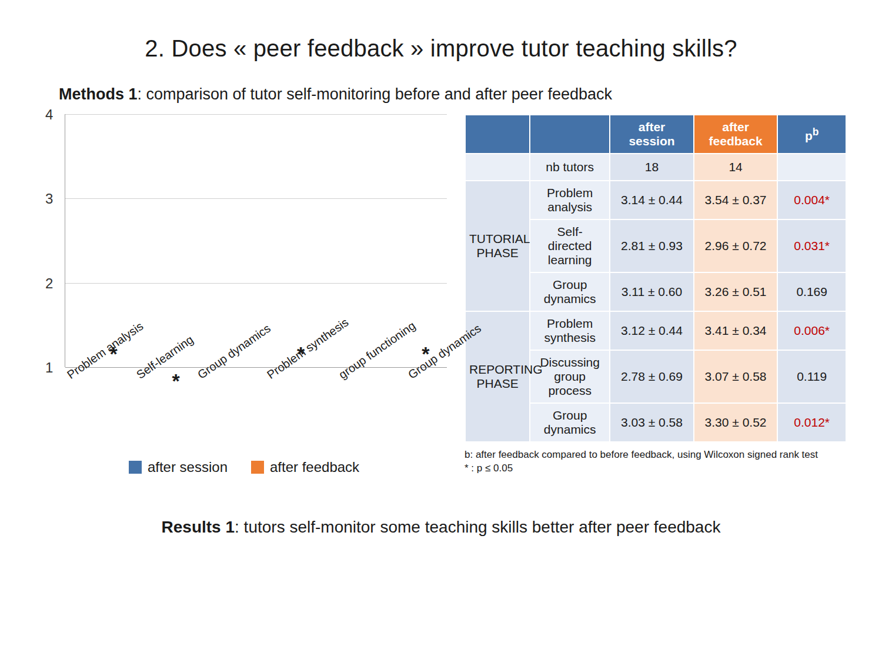2. Does « peer feedback » improve tutor teaching skills?
Methods 1: comparison of tutor self-monitoring before and after peer feedback
4
3
2
1
*
*
*
*
Problem analysis Self-learning Group dynamics Problem synthesis group functioning Group dynamics
after session after feedback
| | | after session | after feedback | p b |
| --- | --- | --- | --- | --- |
| | nb tutors | 18 | 14 | |
| TUTORIAL PHASE | Problem analysis | 3.14 ± 0.44 | 3.54 ± 0.37 | 0.004* |
| Self- directed learning | 2.81 ± 0.93 | 2.96 ± 0.72 | 0.031* |
| Group dynamics | 3.11 ± 0.60 | 3.26 ± 0.51 | 0.169 |
| REPORTING PHASE | Problem synthesis | 3.12 ± 0.44 | 3.41 ± 0.34 | 0.006* |
| Discussing group process | 2.78 ± 0.69 | 3.07 ± 0.58 | 0.119 |
| Group dynamics | 3.03 ± 0.58 | 3.30 ± 0.52 | 0.012* |
b: after feedback compared to before feedback, using Wilcoxon signed rank test
* : p ≤ 0.05
Results 1: tutors self-monitor some teaching skills better after peer feedback